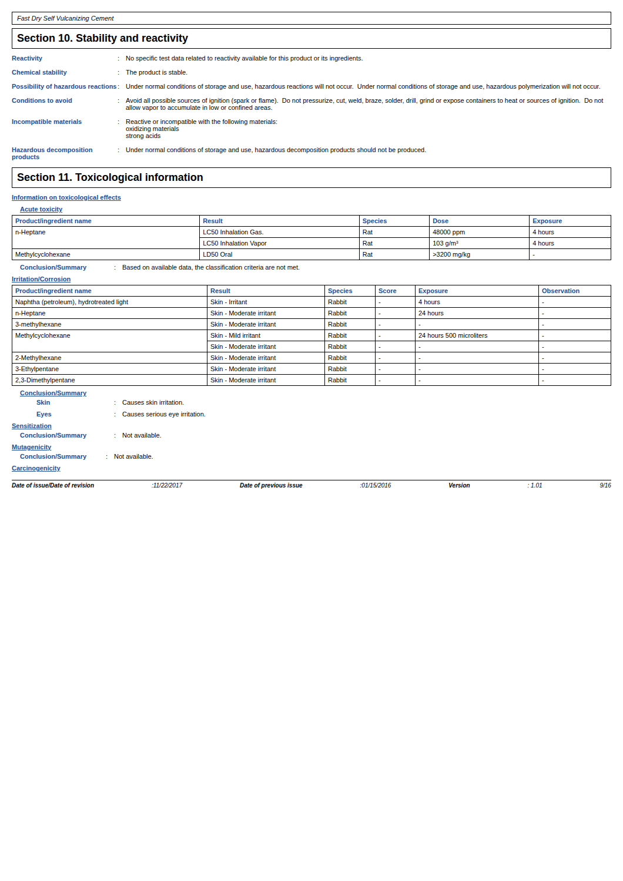Fast Dry Self Vulcanizing Cement
Section 10. Stability and reactivity
Reactivity
:
No specific test data related to reactivity available for this product or its ingredients.
Chemical stability
:
The product is stable.
Possibility of hazardous reactions
:
Under normal conditions of storage and use, hazardous reactions will not occur. Under normal conditions of storage and use, hazardous polymerization will not occur.
Conditions to avoid
:
Avoid all possible sources of ignition (spark or flame). Do not pressurize, cut, weld, braze, solder, drill, grind or expose containers to heat or sources of ignition. Do not allow vapor to accumulate in low or confined areas.
Incompatible materials
:
Reactive or incompatible with the following materials:
oxidizing materials
strong acids
Hazardous decomposition products
:
Under normal conditions of storage and use, hazardous decomposition products should not be produced.
Section 11. Toxicological information
Information on toxicological effects
Acute toxicity
| Product/ingredient name | Result | Species | Dose | Exposure |
| --- | --- | --- | --- | --- |
| n-Heptane | LC50 Inhalation Gas. | Rat | 48000 ppm | 4 hours |
| LC50 Inhalation Vapor | Rat | 103 g/m³ | 4 hours |
| Methylcyclohexane | LD50 Oral | Rat | >3200 mg/kg | - |
Conclusion/Summary
:
Based on available data, the classification criteria are not met.
Irritation/Corrosion
| Product/ingredient name | Result | Species | Score | Exposure | Observation |
| --- | --- | --- | --- | --- | --- |
| Naphtha (petroleum), hydrotreated light | Skin - Irritant | Rabbit | - | 4 hours | - |
| n-Heptane | Skin - Moderate irritant | Rabbit | - | 24 hours | - |
| 3-methylhexane | Skin - Moderate irritant | Rabbit | - | - | - |
| Methylcyclohexane | Skin - Mild irritant | Rabbit | - | 24 hours 500 microliters | - |
| Skin - Moderate irritant | Rabbit | - | - | - |
| 2-Methylhexane | Skin - Moderate irritant | Rabbit | - | - | - |
| 3-Ethylpentane | Skin - Moderate irritant | Rabbit | - | - | - |
| 2,3-Dimethylpentane | Skin - Moderate irritant | Rabbit | - | - | - |
Conclusion/Summary
Skin
:
Causes skin irritation.
Eyes
:
Causes serious eye irritation.
Sensitization
Conclusion/Summary
:
Not available.
Mutagenicity
Conclusion/Summary
:
Not available.
Carcinogenicity
Date of issue/Date of revision :11/22/2017 Date of previous issue :01/15/2016 Version : 1.01 9/16